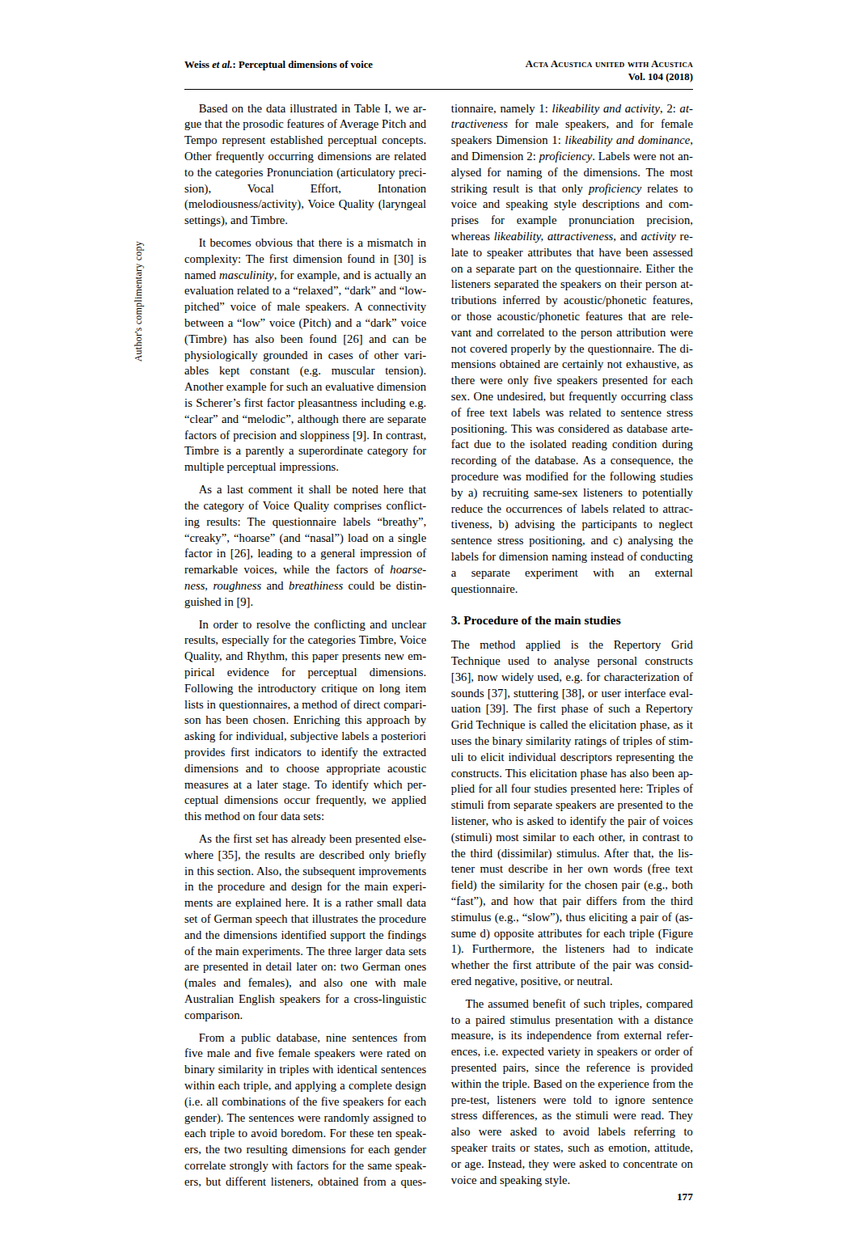Author's complimentary copy
Weiss et al.: Perceptual dimensions of voice
Acta Acustica united with Acustica
Vol. 104 (2018)
Based on the data illustrated in Table I, we argue that the prosodic features of Average Pitch and Tempo represent established perceptual concepts. Other frequently occurring dimensions are related to the categories Pronunciation (articulatory precision), Vocal Effort, Intonation (melodiousness/activity), Voice Quality (laryngeal settings), and Timbre.
It becomes obvious that there is a mismatch in complexity: The first dimension found in [30] is named masculinity, for example, and is actually an evaluation related to a “relaxed”, “dark” and “low-pitched” voice of male speakers. A connectivity between a “low” voice (Pitch) and a “dark” voice (Timbre) has also been found [26] and can be physiologically grounded in cases of other variables kept constant (e.g. muscular tension). Another example for such an evaluative dimension is Scherer’s first factor pleasantness including e.g. “clear” and “melodic”, although there are separate factors of precision and sloppiness [9]. In contrast, Timbre is a parently a superordinate category for multiple perceptual impressions.
As a last comment it shall be noted here that the category of Voice Quality comprises conflicting results: The questionnaire labels “breathy”, “creaky”, “hoarse” (and “nasal”) load on a single factor in [26], leading to a general impression of remarkable voices, while the factors of hoarseness, roughness and breathiness could be distinguished in [9].
In order to resolve the conflicting and unclear results, especially for the categories Timbre, Voice Quality, and Rhythm, this paper presents new empirical evidence for perceptual dimensions. Following the introductory critique on long item lists in questionnaires, a method of direct comparison has been chosen. Enriching this approach by asking for individual, subjective labels a posteriori provides first indicators to identify the extracted dimensions and to choose appropriate acoustic measures at a later stage. To identify which perceptual dimensions occur frequently, we applied this method on four data sets:
As the first set has already been presented elsewhere [35], the results are described only briefly in this section. Also, the subsequent improvements in the procedure and design for the main experiments are explained here. It is a rather small data set of German speech that illustrates the procedure and the dimensions identified support the findings of the main experiments. The three larger data sets are presented in detail later on: two German ones (males and females), and also one with male Australian English speakers for a cross-linguistic comparison.
From a public database, nine sentences from five male and five female speakers were rated on binary similarity in triples with identical sentences within each triple, and applying a complete design (i.e. all combinations of the five speakers for each gender). The sentences were randomly assigned to each triple to avoid boredom. For these ten speakers, the two resulting dimensions for each gender correlate strongly with factors for the same speakers, but different listeners, obtained from a questionnaire, namely 1: likeability and activity, 2: attractiveness for male speakers, and for female speakers Dimension 1: likeability and dominance, and Dimension 2: proficiency. Labels were not analysed for naming of the dimensions. The most striking result is that only proficiency relates to voice and speaking style descriptions and comprises for example pronunciation precision, whereas likeability, attractiveness, and activity relate to speaker attributes that have been assessed on a separate part on the questionnaire. Either the listeners separated the speakers on their person attributions inferred by acoustic/phonetic features, or those acoustic/phonetic features that are relevant and correlated to the person attribution were not covered properly by the questionnaire. The dimensions obtained are certainly not exhaustive, as there were only five speakers presented for each sex. One undesired, but frequently occurring class of free text labels was related to sentence stress positioning. This was considered as database artefact due to the isolated reading condition during recording of the database. As a consequence, the procedure was modified for the following studies by a) recruiting same-sex listeners to potentially reduce the occurrences of labels related to attractiveness, b) advising the participants to neglect sentence stress positioning, and c) analysing the labels for dimension naming instead of conducting a separate experiment with an external questionnaire.
3. Procedure of the main studies
The method applied is the Repertory Grid Technique used to analyse personal constructs [36], now widely used, e.g. for characterization of sounds [37], stuttering [38], or user interface evaluation [39]. The first phase of such a Repertory Grid Technique is called the elicitation phase, as it uses the binary similarity ratings of triples of stimuli to elicit individual descriptors representing the constructs. This elicitation phase has also been applied for all four studies presented here: Triples of stimuli from separate speakers are presented to the listener, who is asked to identify the pair of voices (stimuli) most similar to each other, in contrast to the third (dissimilar) stimulus. After that, the listener must describe in her own words (free text field) the similarity for the chosen pair (e.g., both “fast”), and how that pair differs from the third stimulus (e.g., “slow”), thus eliciting a pair of (assume d) opposite attributes for each triple (Figure 1). Furthermore, the listeners had to indicate whether the first attribute of the pair was considered negative, positive, or neutral.
The assumed benefit of such triples, compared to a paired stimulus presentation with a distance measure, is its independence from external references, i.e. expected variety in speakers or order of presented pairs, since the reference is provided within the triple. Based on the experience from the pre-test, listeners were told to ignore sentence stress differences, as the stimuli were read. They also were asked to avoid labels referring to speaker traits or states, such as emotion, attitude, or age. Instead, they were asked to concentrate on voice and speaking style.
177